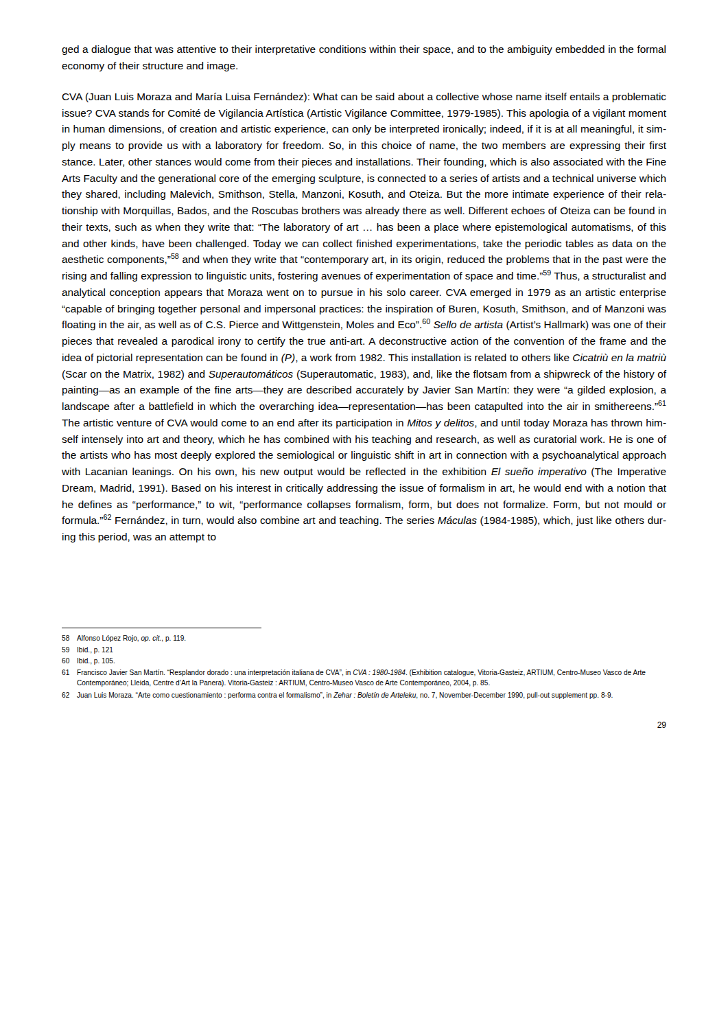ged a dialogue that was attentive to their interpretative conditions within their space, and to the ambiguity embedded in the formal economy of their structure and image.
CVA (Juan Luis Moraza and María Luisa Fernández): What can be said about a collective whose name itself entails a problematic issue? CVA stands for Comité de Vigilancia Artística (Artistic Vigilance Committee, 1979-1985). This apologia of a vigilant moment in human dimensions, of creation and artistic experience, can only be interpreted ironically; indeed, if it is at all meaningful, it simply means to provide us with a laboratory for freedom. So, in this choice of name, the two members are expressing their first stance. Later, other stances would come from their pieces and installations. Their founding, which is also associated with the Fine Arts Faculty and the generational core of the emerging sculpture, is connected to a series of artists and a technical universe which they shared, including Malevich, Smithson, Stella, Manzoni, Kosuth, and Oteiza. But the more intimate experience of their relationship with Morquillas, Bados, and the Roscubas brothers was already there as well. Different echoes of Oteiza can be found in their texts, such as when they write that: “The laboratory of art … has been a place where epistemological automatisms, of this and other kinds, have been challenged. Today we can collect finished experimentations, take the periodic tables as data on the aesthetic components,”58 and when they write that “contemporary art, in its origin, reduced the problems that in the past were the rising and falling expression to linguistic units, fostering avenues of experimentation of space and time.”59 Thus, a structuralist and analytical conception appears that Moraza went on to pursue in his solo career. CVA emerged in 1979 as an artistic enterprise “capable of bringing together personal and impersonal practices: the inspiration of Buren, Kosuth, Smithson, and of Manzoni was floating in the air, as well as of C.S. Pierce and Wittgenstein, Moles and Eco”.60 Sello de artista (Artist’s Hallmark) was one of their pieces that revealed a parodical irony to certify the true anti-art. A deconstructive action of the convention of the frame and the idea of pictorial representation can be found in (P), a work from 1982. This installation is related to others like Cicatriù en la matriù (Scar on the Matrix, 1982) and Superautomáticos (Superautomatic, 1983), and, like the flotsam from a shipwreck of the history of painting—as an example of the fine arts—they are described accurately by Javier San Martín: they were “a gilded explosion, a landscape after a battlefield in which the overarching idea—representation—has been catapulted into the air in smithereens.”61 The artistic venture of CVA would come to an end after its participation in Mitos y delitos, and until today Moraza has thrown himself intensely into art and theory, which he has combined with his teaching and research, as well as curatorial work. He is one of the artists who has most deeply explored the semiological or linguistic shift in art in connection with a psychoanalytical approach with Lacanian leanings. On his own, his new output would be reflected in the exhibition El sueño imperativo (The Imperative Dream, Madrid, 1991). Based on his interest in critically addressing the issue of formalism in art, he would end with a notion that he defines as “performance,” to wit, “performance collapses formalism, form, but does not formalize. Form, but not mould or formula.”62 Fernández, in turn, would also combine art and teaching. The series Máculas (1984-1985), which, just like others during this period, was an attempt to
Alfonso López Rojo, op. cit., p. 119.
Ibid., p. 121
Ibid., p. 105.
Francisco Javier San Martín. “Resplandor dorado : una interpretación italiana de CVA”, in CVA : 1980-1984. (Exhibition catalogue, Vitoria-Gasteiz, ARTIUM, Centro-Museo Vasco de Arte Contemporáneo; Lleida, Centre d’Art la Panera). Vitoria-Gasteiz : ARTIUM, Centro-Museo Vasco de Arte Contemporáneo, 2004, p. 85.
Juan Luis Moraza. “Arte como cuestionamiento : performa contra el formalismo”, in Zehar : Boletín de Arteleku, no. 7, November-December 1990, pull-out supplement pp. 8-9.
29